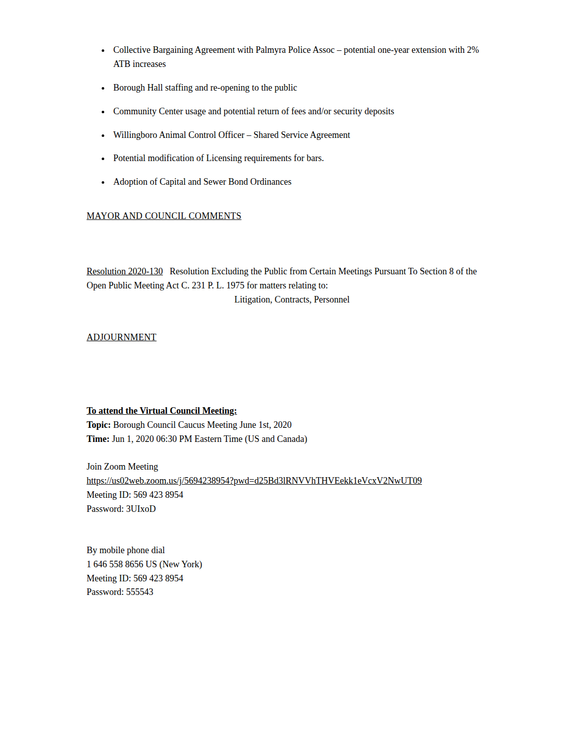Collective Bargaining Agreement with Palmyra Police Assoc – potential one-year extension with 2% ATB increases
Borough Hall staffing and re-opening to the public
Community Center usage and potential return of fees and/or security deposits
Willingboro Animal Control Officer – Shared Service Agreement
Potential modification of Licensing requirements for bars.
Adoption of Capital and Sewer Bond Ordinances
MAYOR AND COUNCIL COMMENTS
Resolution 2020-130 Resolution Excluding the Public from Certain Meetings Pursuant To Section 8 of the Open Public Meeting Act C. 231 P. L. 1975 for matters relating to:
Litigation, Contracts, Personnel
ADJOURNMENT
To attend the Virtual Council Meeting:
Topic: Borough Council Caucus Meeting June 1st, 2020
Time: Jun 1, 2020 06:30 PM Eastern Time (US and Canada)
Join Zoom Meeting
https://us02web.zoom.us/j/5694238954?pwd=d25Bd3lRNVVhTHVEekk1eVcxV2NwUT09
Meeting ID: 569 423 8954
Password: 3UIxoD
By mobile phone dial
1 646 558 8656 US (New York)
Meeting ID: 569 423 8954
Password: 555543